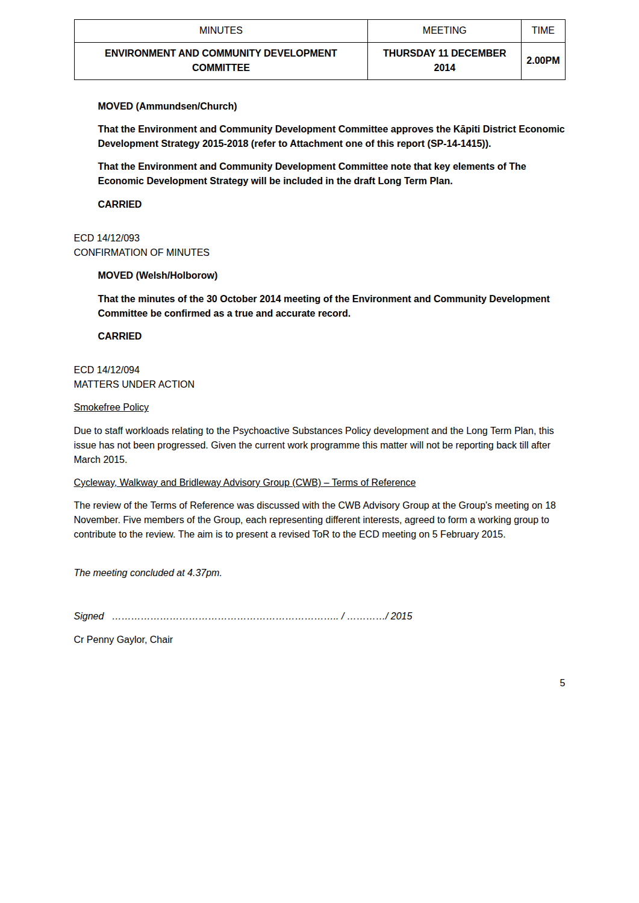| MINUTES | MEETING | TIME |
| --- | --- | --- |
| ENVIRONMENT AND COMMUNITY DEVELOPMENT COMMITTEE | THURSDAY 11 DECEMBER 2014 | 2.00PM |
MOVED (Ammundsen/Church)
That the Environment and Community Development Committee approves the Kāpiti District Economic Development Strategy 2015-2018 (refer to Attachment one of this report (SP-14-1415)).
That the Environment and Community Development Committee note that key elements of The Economic Development Strategy will be included in the draft Long Term Plan.
CARRIED
ECD 14/12/093
CONFIRMATION OF MINUTES
MOVED (Welsh/Holborow)
That the minutes of the 30 October 2014 meeting of the Environment and Community Development Committee be confirmed as a true and accurate record.
CARRIED
ECD 14/12/094
MATTERS UNDER ACTION
Smokefree Policy
Due to staff workloads relating to the Psychoactive Substances Policy development and the Long Term Plan, this issue has not been progressed. Given the current work programme this matter will not be reporting back till after March 2015.
Cycleway, Walkway and Bridleway Advisory Group (CWB) – Terms of Reference
The review of the Terms of Reference was discussed with the CWB Advisory Group at the Group's meeting on 18 November. Five members of the Group, each representing different interests, agreed to form a working group to contribute to the review. The aim is to present a revised ToR to the ECD meeting on 5 February 2015.
The meeting concluded at 4.37pm.
Signed …………………………………………………………….. / …………/ 2015
Cr Penny Gaylor, Chair
5